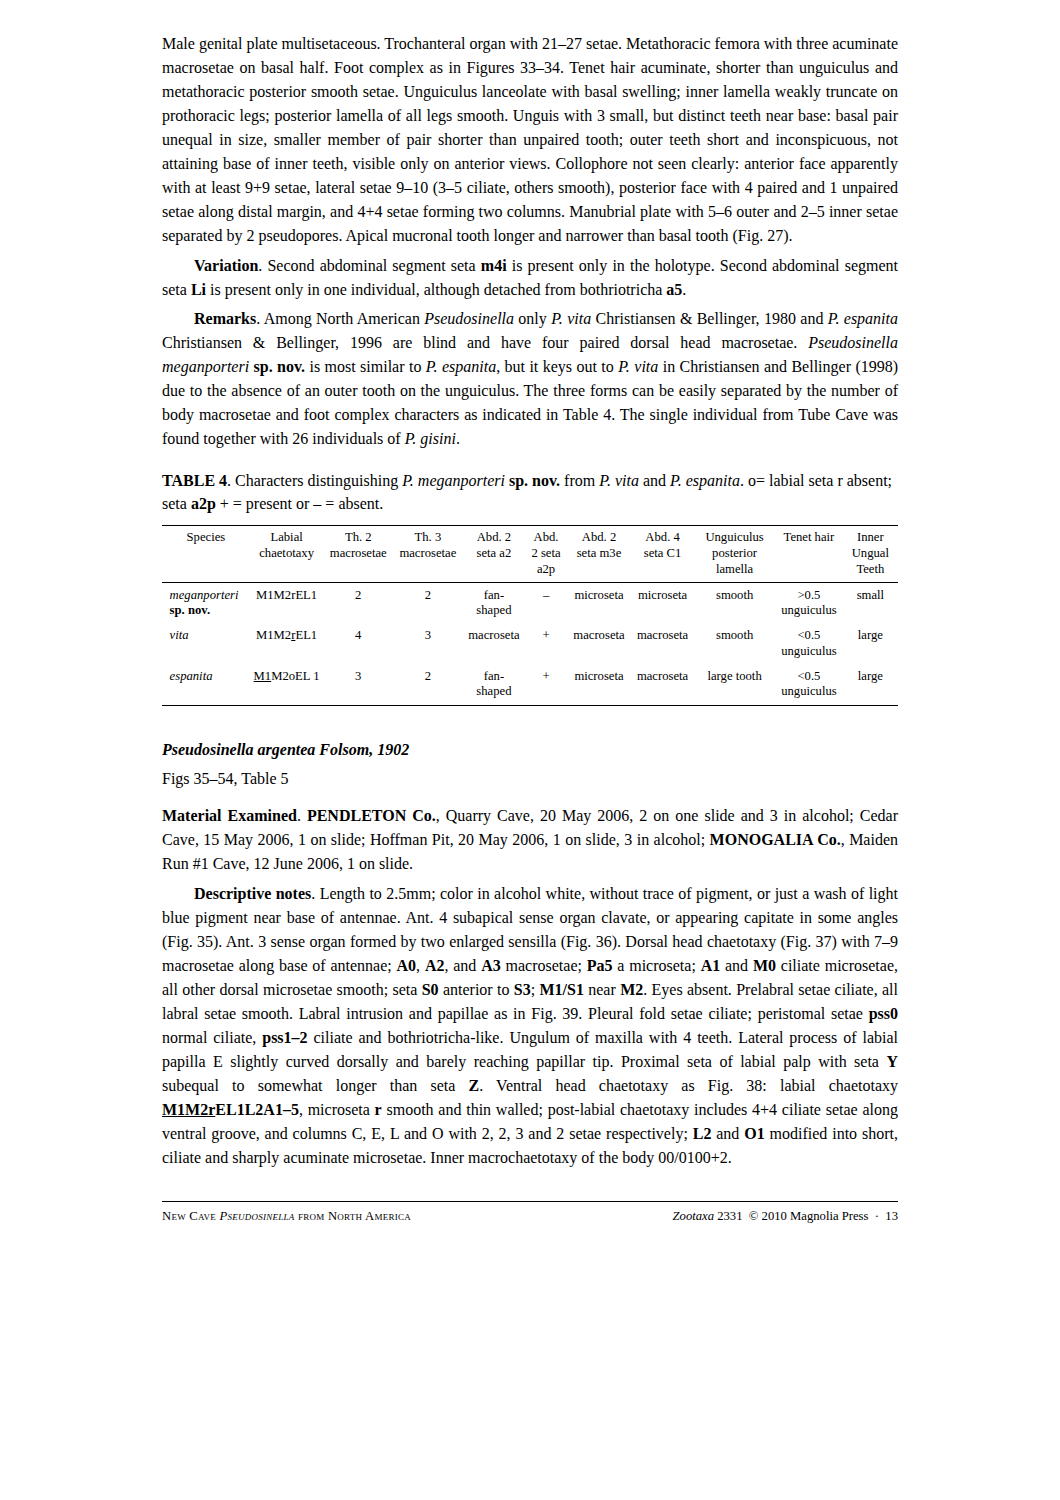Male genital plate multisetaceous. Trochanteral organ with 21–27 setae. Metathoracic femora with three acuminate macrosetae on basal half. Foot complex as in Figures 33–34. Tenet hair acuminate, shorter than unguiculus and metathoracic posterior smooth setae. Unguiculus lanceolate with basal swelling; inner lamella weakly truncate on prothoracic legs; posterior lamella of all legs smooth. Unguis with 3 small, but distinct teeth near base: basal pair unequal in size, smaller member of pair shorter than unpaired tooth; outer teeth short and inconspicuous, not attaining base of inner teeth, visible only on anterior views. Collophore not seen clearly: anterior face apparently with at least 9+9 setae, lateral setae 9–10 (3–5 ciliate, others smooth), posterior face with 4 paired and 1 unpaired setae along distal margin, and 4+4 setae forming two columns. Manubrial plate with 5–6 outer and 2–5 inner setae separated by 2 pseudopores. Apical mucronal tooth longer and narrower than basal tooth (Fig. 27).
Variation. Second abdominal segment seta m4i is present only in the holotype. Second abdominal segment seta Li is present only in one individual, although detached from bothriotricha a5.
Remarks. Among North American Pseudosinella only P. vita Christiansen & Bellinger, 1980 and P. espanita Christiansen & Bellinger, 1996 are blind and have four paired dorsal head macrosetae. Pseudosinella meganporteri sp. nov. is most similar to P. espanita, but it keys out to P. vita in Christiansen and Bellinger (1998) due to the absence of an outer tooth on the unguiculus. The three forms can be easily separated by the number of body macrosetae and foot complex characters as indicated in Table 4. The single individual from Tube Cave was found together with 26 individuals of P. gisini.
TABLE 4. Characters distinguishing P. meganporteri sp. nov. from P. vita and P. espanita. o= labial seta r absent; seta a2p + = present or – = absent.
| Species | Labial chaetotaxy | Th. 2 macrosetae | Th. 3 macrosetae | Abd. 2 seta a2 | Abd. 2 seta a2p | Abd. 2 seta m3e | Abd. 4 seta C1 | Unguiculus posterior lamella | Tenet hair | Inner Ungual Teeth |
| --- | --- | --- | --- | --- | --- | --- | --- | --- | --- | --- |
| meganporteri sp. nov. | M1M2rEL1 | 2 | 2 | fan-shaped | – | microseta | microseta | smooth | >0.5 unguiculus | small |
| vita | M1M2 r EL1 | 4 | 3 | macroseta | + | macroseta | macroseta | smooth | <0.5 unguiculus | large |
| espanita | M1 M2oEL 1 | 3 | 2 | fan-shaped | + | microseta | macroseta | large tooth | <0.5 unguiculus | large |
Pseudosinella argentea Folsom, 1902
Figs 35–54, Table 5
Material Examined. PENDLETON Co., Quarry Cave, 20 May 2006, 2 on one slide and 3 in alcohol; Cedar Cave, 15 May 2006, 1 on slide; Hoffman Pit, 20 May 2006, 1 on slide, 3 in alcohol; MONOGALIA Co., Maiden Run #1 Cave, 12 June 2006, 1 on slide.
Descriptive notes. Length to 2.5mm; color in alcohol white, without trace of pigment, or just a wash of light blue pigment near base of antennae. Ant. 4 subapical sense organ clavate, or appearing capitate in some angles (Fig. 35). Ant. 3 sense organ formed by two enlarged sensilla (Fig. 36). Dorsal head chaetotaxy (Fig. 37) with 7–9 macrosetae along base of antennae; A0, A2, and A3 macrosetae; Pa5 a microseta; A1 and M0 ciliate microsetae, all other dorsal microsetae smooth; seta S0 anterior to S3; M1/S1 near M2. Eyes absent. Prelabral setae ciliate, all labral setae smooth. Labral intrusion and papillae as in Fig. 39. Pleural fold setae ciliate; peristomal setae pss0 normal ciliate, pss1–2 ciliate and bothriotricha-like. Ungulum of maxilla with 4 teeth. Lateral process of labial papilla E slightly curved dorsally and barely reaching papillar tip. Proximal seta of labial palp with seta Y subequal to somewhat longer than seta Z. Ventral head chaetotaxy as Fig. 38: labial chaetotaxy M1M2r EL1L2A1–5, microseta r smooth and thin walled; post-labial chaetotaxy includes 4+4 ciliate setae along ventral groove, and columns C, E, L and O with 2, 2, 3 and 2 setae respectively; L2 and O1 modified into short, ciliate and sharply acuminate microsetae. Inner macrochaetotaxy of the body 00/0100+2.
New Cave Pseudosinella from North America
Zootaxa 2331 © 2010 Magnolia Press · 13